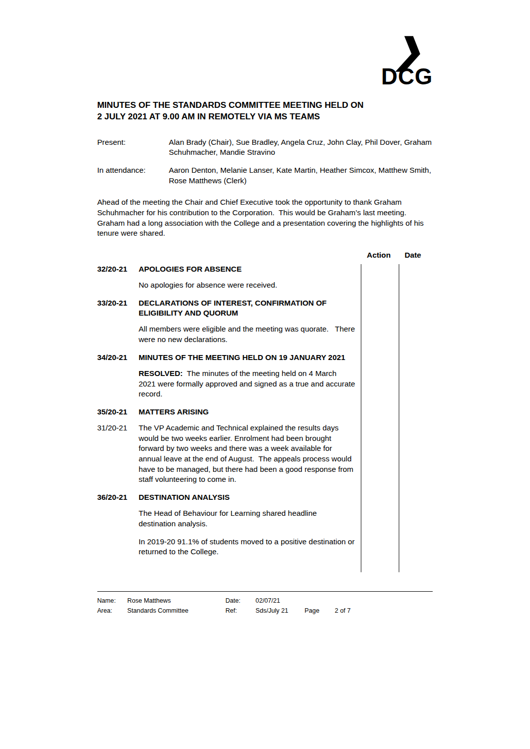❯ DCG
MINUTES OF THE STANDARDS COMMITTEE MEETING HELD ON
2 JULY 2021 AT 9.00 AM IN REMOTELY VIA MS TEAMS
Present:
Alan Brady (Chair), Sue Bradley, Angela Cruz, John Clay, Phil Dover, Graham Schuhmacher, Mandie Stravino
In attendance:
Aaron Denton, Melanie Lanser, Kate Martin, Heather Simcox, Matthew Smith, Rose Matthews (Clerk)
Ahead of the meeting the Chair and Chief Executive took the opportunity to thank Graham Schuhmacher for his contribution to the Corporation. This would be Graham’s last meeting. Graham had a long association with the College and a presentation covering the highlights of his tenure were shared.
| | | Action | Date |
| --- | --- | --- | --- |
| 32/20-21 | Apologies for Absence No apologies for absence were received. | | |
| 33/20-21 | Declarations of Interest, Confirmation of Eligibility and Quorum All members were eligible and the meeting was quorate. There were no new declarations. | | |
| 34/20-21 | Minutes of the Meeting Held on 19 January 2021 RESOLVED: The minutes of the meeting held on 4 March 2021 were formally approved and signed as a true and accurate record. | | |
| 35/20-21 | Matters Arising | | |
| 31/20-21 | The VP Academic and Technical explained the results days would be two weeks earlier. Enrolment had been brought forward by two weeks and there was a week available for annual leave at the end of August. The appeals process would have to be managed, but there had been a good response from staff volunteering to come in. | | |
| 36/20-21 | Destination Analysis The Head of Behaviour for Learning shared headline destination analysis. In 2019-20 91.1% of students moved to a positive destination or returned to the College. | | |
| Name: | Rose Matthews | Date: | 02/07/21 | | | |
| Area: | Standards Committee | Ref: | Sds/July 21 | Page | 2 of 7 | |